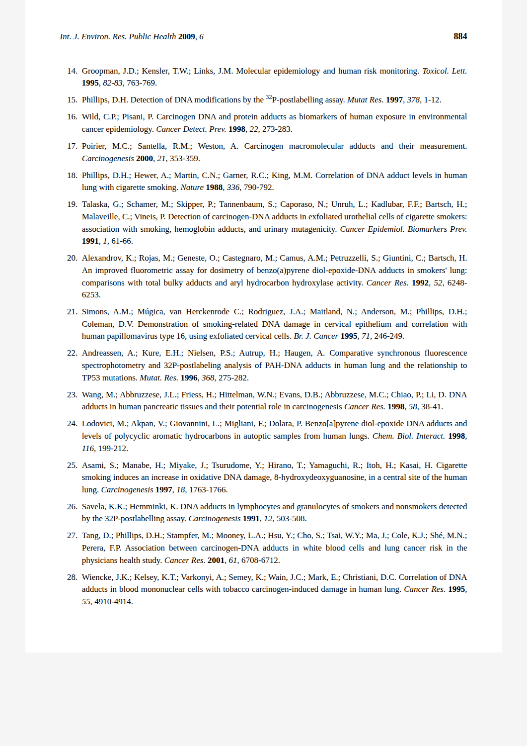Int. J. Environ. Res. Public Health 2009, 6 884
14. Groopman, J.D.; Kensler, T.W.; Links, J.M. Molecular epidemiology and human risk monitoring. Toxicol. Lett. 1995, 82-83, 763-769.
15. Phillips, D.H. Detection of DNA modifications by the 32P-postlabelling assay. Mutat Res. 1997, 378, 1-12.
16. Wild, C.P.; Pisani, P. Carcinogen DNA and protein adducts as biomarkers of human exposure in environmental cancer epidemiology. Cancer Detect. Prev. 1998, 22, 273-283.
17. Poirier, M.C.; Santella, R.M.; Weston, A. Carcinogen macromolecular adducts and their measurement. Carcinogenesis 2000, 21, 353-359.
18. Phillips, D.H.; Hewer, A.; Martin, C.N.; Garner, R.C.; King, M.M. Correlation of DNA adduct levels in human lung with cigarette smoking. Nature 1988, 336, 790-792.
19. Talaska, G.; Schamer, M.; Skipper, P.; Tannenbaum, S.; Caporaso, N.; Unruh, L.; Kadlubar, F.F.; Bartsch, H.; Malaveille, C.; Vineis, P. Detection of carcinogen-DNA adducts in exfoliated urothelial cells of cigarette smokers: association with smoking, hemoglobin adducts, and urinary mutagenicity. Cancer Epidemiol. Biomarkers Prev. 1991, 1, 61-66.
20. Alexandrov, K.; Rojas, M.; Geneste, O.; Castegnaro, M.; Camus, A.M.; Petruzzelli, S.; Giuntini, C.; Bartsch, H. An improved fluorometric assay for dosimetry of benzo(a)pyrene diol-epoxide-DNA adducts in smokers' lung: comparisons with total bulky adducts and aryl hydrocarbon hydroxylase activity. Cancer Res. 1992, 52, 6248-6253.
21. Simons, A.M.; Múgica, van Herckenrode C.; Rodriguez, J.A.; Maitland, N.; Anderson, M.; Phillips, D.H.; Coleman, D.V. Demonstration of smoking-related DNA damage in cervical epithelium and correlation with human papillomavirus type 16, using exfoliated cervical cells. Br. J. Cancer 1995, 71, 246-249.
22. Andreassen, A.; Kure, E.H.; Nielsen, P.S.; Autrup, H.; Haugen, A. Comparative synchronous fluorescence spectrophotometry and 32P-postlabeling analysis of PAH-DNA adducts in human lung and the relationship to TP53 mutations. Mutat. Res. 1996, 368, 275-282.
23. Wang, M.; Abbruzzese, J.L.; Friess, H.; Hittelman, W.N.; Evans, D.B.; Abbruzzese, M.C.; Chiao, P.; Li, D. DNA adducts in human pancreatic tissues and their potential role in carcinogenesis Cancer Res. 1998, 58, 38-41.
24. Lodovici, M.; Akpan, V.; Giovannini, L.; Migliani, F.; Dolara, P. Benzo[a]pyrene diol-epoxide DNA adducts and levels of polycyclic aromatic hydrocarbons in autoptic samples from human lungs. Chem. Biol. Interact. 1998, 116, 199-212.
25. Asami, S.; Manabe, H.; Miyake, J.; Tsurudome, Y.; Hirano, T.; Yamaguchi, R.; Itoh, H.; Kasai, H. Cigarette smoking induces an increase in oxidative DNA damage, 8-hydroxydeoxyguanosine, in a central site of the human lung. Carcinogenesis 1997, 18, 1763-1766.
26. Savela, K.K.; Hemminki, K. DNA adducts in lymphocytes and granulocytes of smokers and nonsmokers detected by the 32P-postlabelling assay. Carcinogenesis 1991, 12, 503-508.
27. Tang, D.; Phillips, D.H.; Stampfer, M.; Mooney, L.A.; Hsu, Y.; Cho, S.; Tsai, W.Y.; Ma, J.; Cole, K.J.; Shé, M.N.; Perera, F.P. Association between carcinogen-DNA adducts in white blood cells and lung cancer risk in the physicians health study. Cancer Res. 2001, 61, 6708-6712.
28. Wiencke, J.K.; Kelsey, K.T.; Varkonyi, A.; Semey, K.; Wain, J.C.; Mark, E.; Christiani, D.C. Correlation of DNA adducts in blood mononuclear cells with tobacco carcinogen-induced damage in human lung. Cancer Res. 1995, 55, 4910-4914.